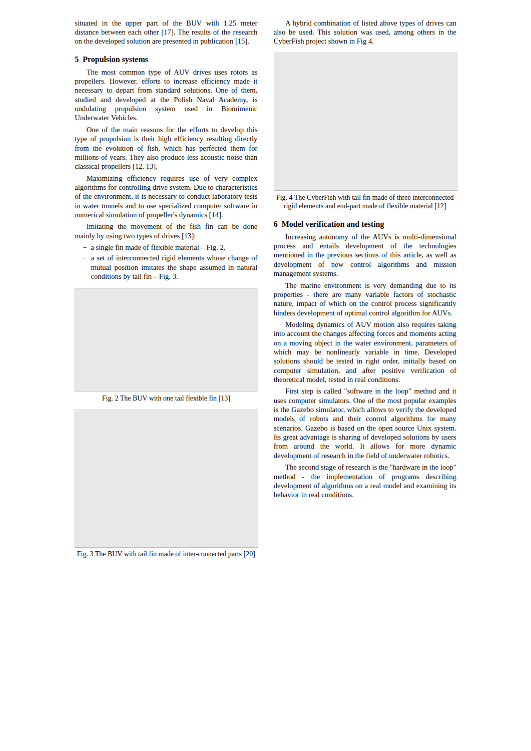situated in the upper part of the BUV with 1.25 meter distance between each other [17]. The results of the research on the developed solution are presented in publication [15].
5 Propulsion systems
The most common type of AUV drives uses rotors as propellers. However, efforts to increase efficiency made it necessary to depart from standard solutions. One of them, studied and developed at the Polish Naval Academy, is undulating propulsion system used in Biomimenic Underwater Vehicles.
One of the main reasons for the efforts to develop this type of propulsion is their high efficiency resulting directly from the evolution of fish, which has perfected them for millions of years. They also produce less acoustic noise than classical propellers [12, 13].
Maximizing efficiency requires use of very complex algorithms for controlling drive system. Due to characteristics of the environment, it is necessary to conduct laboratory tests in water tunnels and to use specialized computer software in numerical simulation of propeller's dynamics [14].
Imitating the movement of the fish fin can be done mainly by using two types of drives [13]:
a single fin made of flexible material – Fig. 2,
a set of interconnected rigid elements whose change of mutual position imitates the shape assumed in natural conditions by tail fin – Fig. 3.
Fig. 2 The BUV with one tail flexible fin [13]
Fig. 3 The BUV with tail fin made of inter-connected parts [20]
A hybrid combination of listed above types of drives can also be used. This solution was used, among others in the CyberFish project shown in Fig 4.
Fig. 4 The CyberFish with tail fin made of three interconnected rigid elements and end-part made of flexible material [12]
6 Model verification and testing
Increasing autonomy of the AUVs is multi-dimensional process and entails development of the technologies mentioned in the previous sections of this article, as well as development of new control algorithms and mission management systems.
The marine environment is very demanding due to its properties - there are many variable factors of stochastic nature, impact of which on the control process significantly hinders development of optimal control algorithm for AUVs.
Modeling dynamics of AUV motion also requires taking into account the changes affecting forces and moments acting on a moving object in the water environment, parameters of which may be nonlinearly variable in time. Developed solutions should be tested in right order, initially based on computer simulation, and after positive verification of theoretical model, tested in real conditions.
First step is called "software in the loop" method and it uses computer simulators. One of the most popular examples is the Gazebo simulator, which allows to verify the developed models of robots and their control algorithms for many scenarios. Gazebo is based on the open source Unix system. Its great advantage is sharing of developed solutions by users from around the world. It allows for more dynamic development of research in the field of underwater robotics.
The second stage of research is the "hardware in the loop" method - the implementation of programs describing development of algorithms on a real model and examining its behavior in real conditions.